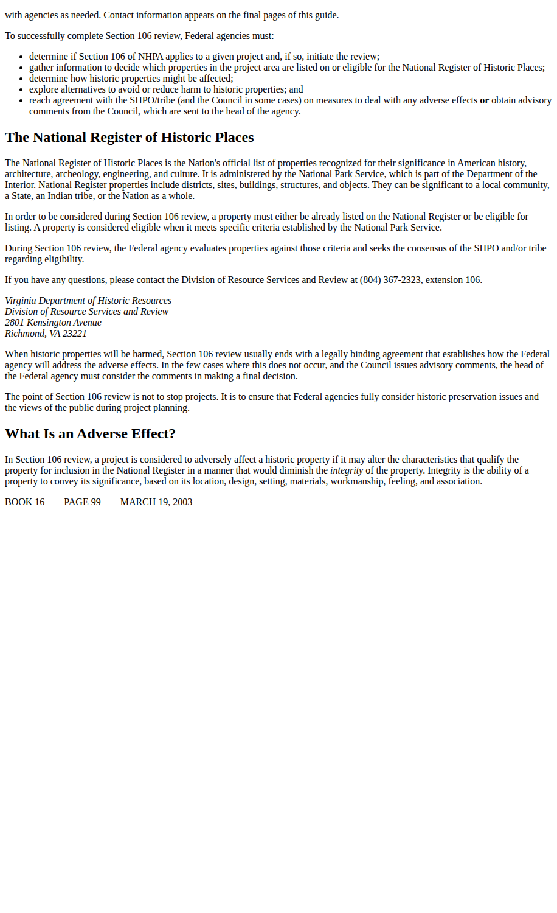with agencies as needed. Contact information appears on the final pages of this guide.
To successfully complete Section 106 review, Federal agencies must:
determine if Section 106 of NHPA applies to a given project and, if so, initiate the review;
gather information to decide which properties in the project area are listed on or eligible for the National Register of Historic Places;
determine how historic properties might be affected;
explore alternatives to avoid or reduce harm to historic properties; and
reach agreement with the SHPO/tribe (and the Council in some cases) on measures to deal with any adverse effects or obtain advisory comments from the Council, which are sent to the head of the agency.
The National Register of Historic Places
The National Register of Historic Places is the Nation's official list of properties recognized for their significance in American history, architecture, archeology, engineering, and culture. It is administered by the National Park Service, which is part of the Department of the Interior. National Register properties include districts, sites, buildings, structures, and objects. They can be significant to a local community, a State, an Indian tribe, or the Nation as a whole.
In order to be considered during Section 106 review, a property must either be already listed on the National Register or be eligible for listing. A property is considered eligible when it meets specific criteria established by the National Park Service.
During Section 106 review, the Federal agency evaluates properties against those criteria and seeks the consensus of the SHPO and/or tribe regarding eligibility.
If you have any questions, please contact the Division of Resource Services and Review at (804) 367-2323, extension 106.
Virginia Department of Historic Resources
Division of Resource Services and Review
2801 Kensington Avenue
Richmond, VA 23221
When historic properties will be harmed, Section 106 review usually ends with a legally binding agreement that establishes how the Federal agency will address the adverse effects. In the few cases where this does not occur, and the Council issues advisory comments, the head of the Federal agency must consider the comments in making a final decision.
The point of Section 106 review is not to stop projects. It is to ensure that Federal agencies fully consider historic preservation issues and the views of the public during project planning.
What Is an Adverse Effect?
In Section 106 review, a project is considered to adversely affect a historic property if it may alter the characteristics that qualify the property for inclusion in the National Register in a manner that would diminish the integrity of the property. Integrity is the ability of a property to convey its significance, based on its location, design, setting, materials, workmanship, feeling, and association.
BOOK 16 PAGE 99 MARCH 19, 2003